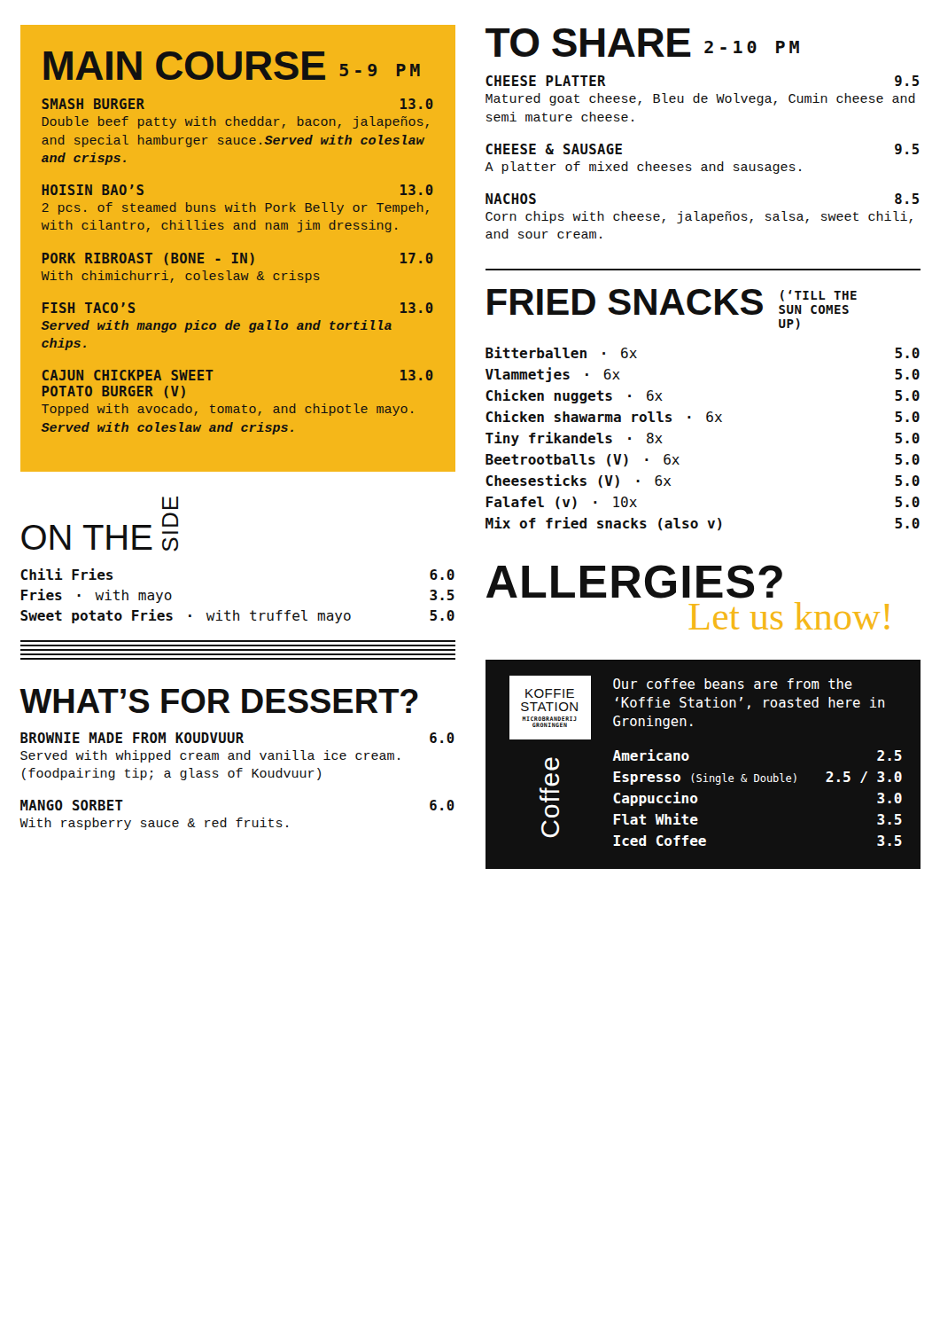Main Course
5-9 PM
Smash Burger 13.0
Double beef patty with cheddar, bacon, jalapeños, and special hamburger sauce.Served with coleslaw and crisps.
Hoisin Bao’s 13.0
2 pcs. of steamed buns with Pork Belly or Tempeh, with cilantro, chillies and nam jim dressing.
Pork Ribroast (Bone - In) 17.0
With chimichurri, coleslaw & crisps
Fish Taco’s 13.0
Served with mango pico de gallo and tortilla chips.
Cajun Chickpea Sweet
Potato Burger (V) 13.0
Topped with avocado, tomato, and chipotle mayo. Served with coleslaw and crisps.
On The Side
Chili Fries 6.0
Fries · with mayo 3.5
Sweet potato Fries · with truffel mayo 5.0
What’s For Dessert?
Brownie made from Koudvuur 6.0
Served with whipped cream and vanilla ice cream. (foodpairing tip; a glass of Koudvuur)
Mango Sorbet 6.0
With raspberry sauce & red fruits.
To Share
2-10 PM
Cheese Platter 9.5
Matured goat cheese, Bleu de Wolvega, Cumin cheese and semi mature cheese.
Cheese & Sausage 9.5
A platter of mixed cheeses and sausages.
Nachos 8.5
Corn chips with cheese, jalapeños, salsa, sweet chili, and sour cream.
Fried Snacks
(‘Till The
Sun Comes
Up)
Bitterballen · 6x 5.0
Vlammetjes · 6x 5.0
Chicken nuggets · 6x 5.0
Chicken shawarma rolls · 6x 5.0
Tiny frikandels · 8x 5.0
Beetrootballs (V) · 6x 5.0
Cheesesticks (V) · 6x 5.0
Falafel (v) · 10x 5.0
Mix of fried snacks (also v) 5.0
Allergies?
Let us know!
KOFFIE
STATION
MICROBRANDERIJ
GRONINGEN
Coffee
Our coffee beans are from the ‘Koffie Station’, roasted here in Groningen.
Americano 2.5
Espresso (Single & Double) 2.5 / 3.0
Cappuccino 3.0
Flat White 3.5
Iced Coffee 3.5